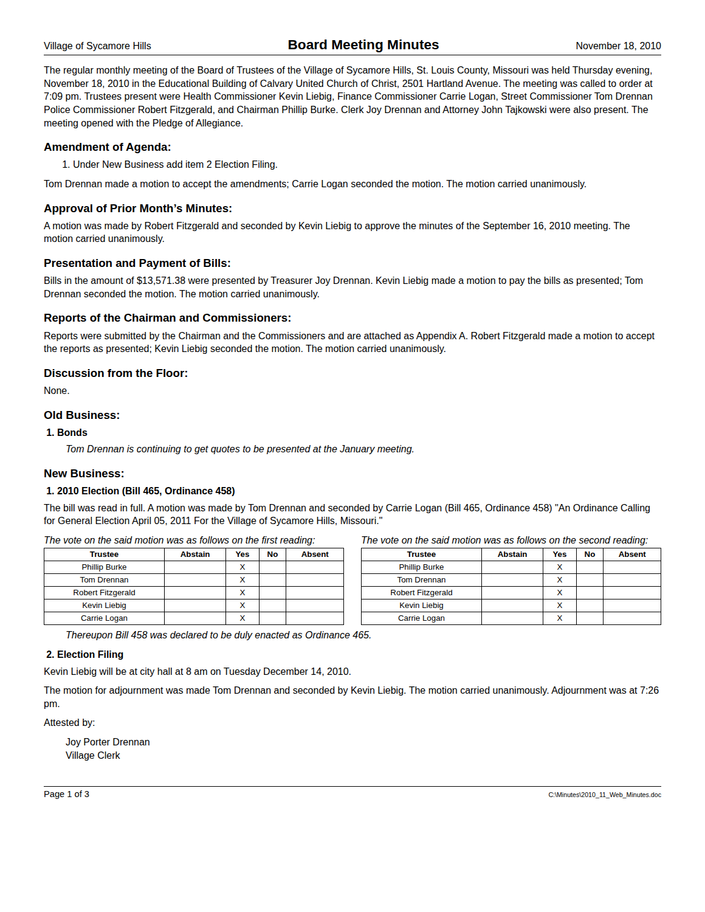Village of Sycamore Hills
Board Meeting Minutes
November 18, 2010
The regular monthly meeting of the Board of Trustees of the Village of Sycamore Hills, St. Louis County, Missouri was held Thursday evening, November 18, 2010 in the Educational Building of Calvary United Church of Christ, 2501 Hartland Avenue. The meeting was called to order at 7:09 pm. Trustees present were Health Commissioner Kevin Liebig, Finance Commissioner Carrie Logan, Street Commissioner Tom Drennan Police Commissioner Robert Fitzgerald, and Chairman Phillip Burke. Clerk Joy Drennan and Attorney John Tajkowski were also present. The meeting opened with the Pledge of Allegiance.
Amendment of Agenda:
Under New Business add item 2 Election Filing.
Tom Drennan made a motion to accept the amendments; Carrie Logan seconded the motion. The motion carried unanimously.
Approval of Prior Month’s Minutes:
A motion was made by Robert Fitzgerald and seconded by Kevin Liebig to approve the minutes of the September 16, 2010 meeting. The motion carried unanimously.
Presentation and Payment of Bills:
Bills in the amount of $13,571.38 were presented by Treasurer Joy Drennan. Kevin Liebig made a motion to pay the bills as presented; Tom Drennan seconded the motion. The motion carried unanimously.
Reports of the Chairman and Commissioners:
Reports were submitted by the Chairman and the Commissioners and are attached as Appendix A. Robert Fitzgerald made a motion to accept the reports as presented; Kevin Liebig seconded the motion. The motion carried unanimously.
Discussion from the Floor:
None.
Old Business:
Bonds
Tom Drennan is continuing to get quotes to be presented at the January meeting.
New Business:
2010 Election (Bill 465, Ordinance 458)
The bill was read in full. A motion was made by Tom Drennan and seconded by Carrie Logan (Bill 465, Ordinance 458) "An Ordinance Calling for General Election April 05, 2011 For the Village of Sycamore Hills, Missouri."
The vote on the said motion was as follows on the first reading:
| Trustee | Abstain | Yes | No | Absent |
| --- | --- | --- | --- | --- |
| Phillip Burke | | X | | |
| Tom Drennan | | X | | |
| Robert Fitzgerald | | X | | |
| Kevin Liebig | | X | | |
| Carrie Logan | | X | | |
The vote on the said motion was as follows on the second reading:
| Trustee | Abstain | Yes | No | Absent |
| --- | --- | --- | --- | --- |
| Phillip Burke | | X | | |
| Tom Drennan | | X | | |
| Robert Fitzgerald | | X | | |
| Kevin Liebig | | X | | |
| Carrie Logan | | X | | |
Thereupon Bill 458 was declared to be duly enacted as Ordinance 465.
Election Filing
Kevin Liebig will be at city hall at 8 am on Tuesday December 14, 2010.
The motion for adjournment was made Tom Drennan and seconded by Kevin Liebig. The motion carried unanimously. Adjournment was at 7:26 pm.
Attested by:
Joy Porter Drennan
Village Clerk
Page 1 of 3
C:\Minutes\2010_11_Web_Minutes.doc